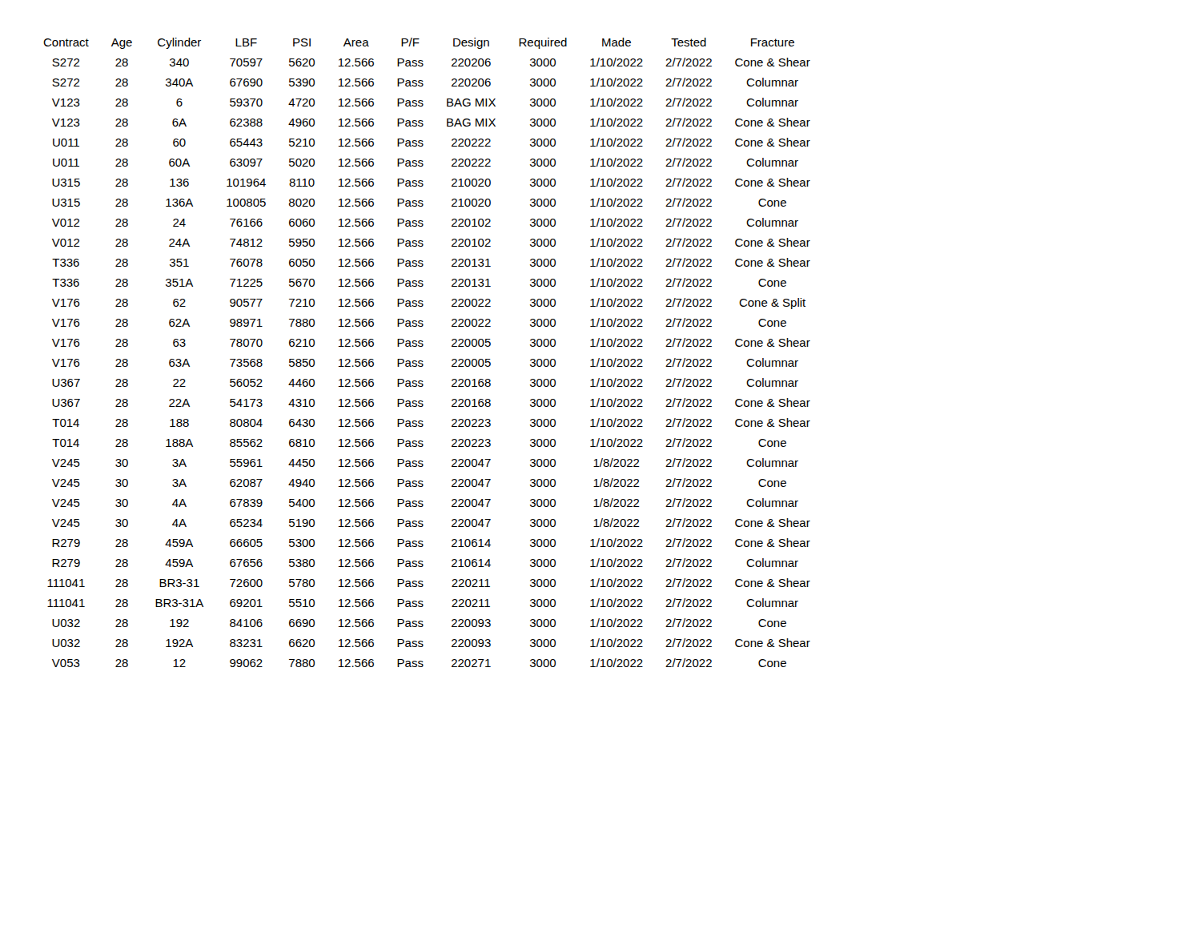| Contract | Age | Cylinder | LBF | PSI | Area | P/F | Design | Required | Made | Tested | Fracture |
| --- | --- | --- | --- | --- | --- | --- | --- | --- | --- | --- | --- |
| S272 | 28 | 340 | 70597 | 5620 | 12.566 | Pass | 220206 | 3000 | 1/10/2022 | 2/7/2022 | Cone & Shear |
| S272 | 28 | 340A | 67690 | 5390 | 12.566 | Pass | 220206 | 3000 | 1/10/2022 | 2/7/2022 | Columnar |
| V123 | 28 | 6 | 59370 | 4720 | 12.566 | Pass | BAG MIX | 3000 | 1/10/2022 | 2/7/2022 | Columnar |
| V123 | 28 | 6A | 62388 | 4960 | 12.566 | Pass | BAG MIX | 3000 | 1/10/2022 | 2/7/2022 | Cone & Shear |
| U011 | 28 | 60 | 65443 | 5210 | 12.566 | Pass | 220222 | 3000 | 1/10/2022 | 2/7/2022 | Cone & Shear |
| U011 | 28 | 60A | 63097 | 5020 | 12.566 | Pass | 220222 | 3000 | 1/10/2022 | 2/7/2022 | Columnar |
| U315 | 28 | 136 | 101964 | 8110 | 12.566 | Pass | 210020 | 3000 | 1/10/2022 | 2/7/2022 | Cone & Shear |
| U315 | 28 | 136A | 100805 | 8020 | 12.566 | Pass | 210020 | 3000 | 1/10/2022 | 2/7/2022 | Cone |
| V012 | 28 | 24 | 76166 | 6060 | 12.566 | Pass | 220102 | 3000 | 1/10/2022 | 2/7/2022 | Columnar |
| V012 | 28 | 24A | 74812 | 5950 | 12.566 | Pass | 220102 | 3000 | 1/10/2022 | 2/7/2022 | Cone & Shear |
| T336 | 28 | 351 | 76078 | 6050 | 12.566 | Pass | 220131 | 3000 | 1/10/2022 | 2/7/2022 | Cone & Shear |
| T336 | 28 | 351A | 71225 | 5670 | 12.566 | Pass | 220131 | 3000 | 1/10/2022 | 2/7/2022 | Cone |
| V176 | 28 | 62 | 90577 | 7210 | 12.566 | Pass | 220022 | 3000 | 1/10/2022 | 2/7/2022 | Cone & Split |
| V176 | 28 | 62A | 98971 | 7880 | 12.566 | Pass | 220022 | 3000 | 1/10/2022 | 2/7/2022 | Cone |
| V176 | 28 | 63 | 78070 | 6210 | 12.566 | Pass | 220005 | 3000 | 1/10/2022 | 2/7/2022 | Cone & Shear |
| V176 | 28 | 63A | 73568 | 5850 | 12.566 | Pass | 220005 | 3000 | 1/10/2022 | 2/7/2022 | Columnar |
| U367 | 28 | 22 | 56052 | 4460 | 12.566 | Pass | 220168 | 3000 | 1/10/2022 | 2/7/2022 | Columnar |
| U367 | 28 | 22A | 54173 | 4310 | 12.566 | Pass | 220168 | 3000 | 1/10/2022 | 2/7/2022 | Cone & Shear |
| T014 | 28 | 188 | 80804 | 6430 | 12.566 | Pass | 220223 | 3000 | 1/10/2022 | 2/7/2022 | Cone & Shear |
| T014 | 28 | 188A | 85562 | 6810 | 12.566 | Pass | 220223 | 3000 | 1/10/2022 | 2/7/2022 | Cone |
| V245 | 30 | 3A | 55961 | 4450 | 12.566 | Pass | 220047 | 3000 | 1/8/2022 | 2/7/2022 | Columnar |
| V245 | 30 | 3A | 62087 | 4940 | 12.566 | Pass | 220047 | 3000 | 1/8/2022 | 2/7/2022 | Cone |
| V245 | 30 | 4A | 67839 | 5400 | 12.566 | Pass | 220047 | 3000 | 1/8/2022 | 2/7/2022 | Columnar |
| V245 | 30 | 4A | 65234 | 5190 | 12.566 | Pass | 220047 | 3000 | 1/8/2022 | 2/7/2022 | Cone & Shear |
| R279 | 28 | 459A | 66605 | 5300 | 12.566 | Pass | 210614 | 3000 | 1/10/2022 | 2/7/2022 | Cone & Shear |
| R279 | 28 | 459A | 67656 | 5380 | 12.566 | Pass | 210614 | 3000 | 1/10/2022 | 2/7/2022 | Columnar |
| 111041 | 28 | BR3-31 | 72600 | 5780 | 12.566 | Pass | 220211 | 3000 | 1/10/2022 | 2/7/2022 | Cone & Shear |
| 111041 | 28 | BR3-31A | 69201 | 5510 | 12.566 | Pass | 220211 | 3000 | 1/10/2022 | 2/7/2022 | Columnar |
| U032 | 28 | 192 | 84106 | 6690 | 12.566 | Pass | 220093 | 3000 | 1/10/2022 | 2/7/2022 | Cone |
| U032 | 28 | 192A | 83231 | 6620 | 12.566 | Pass | 220093 | 3000 | 1/10/2022 | 2/7/2022 | Cone & Shear |
| V053 | 28 | 12 | 99062 | 7880 | 12.566 | Pass | 220271 | 3000 | 1/10/2022 | 2/7/2022 | Cone |